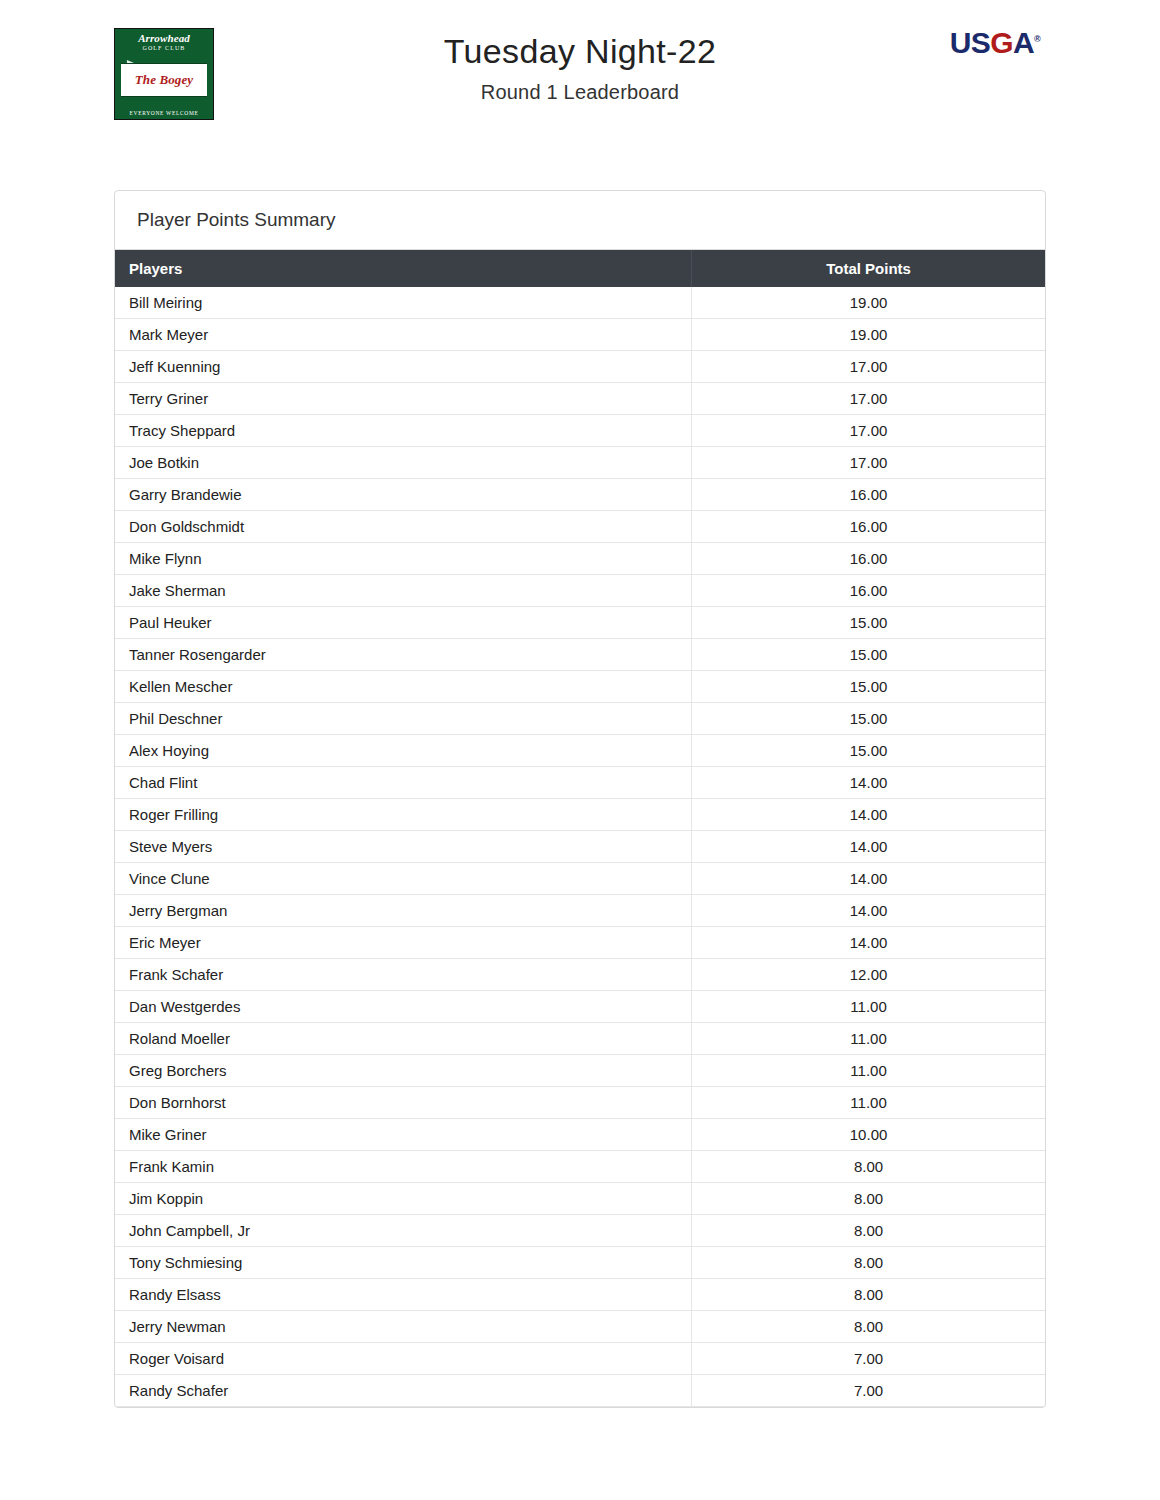Arrowhead Golf Club
The Bogey
Everyone Welcome
Tuesday Night-22
Round 1 Leaderboard
US GA®
Player Points Summary
| Players | Total Points |
| --- | --- |
| Bill Meiring | 19.00 |
| Mark Meyer | 19.00 |
| Jeff Kuenning | 17.00 |
| Terry Griner | 17.00 |
| Tracy Sheppard | 17.00 |
| Joe Botkin | 17.00 |
| Garry Brandewie | 16.00 |
| Don Goldschmidt | 16.00 |
| Mike Flynn | 16.00 |
| Jake Sherman | 16.00 |
| Paul Heuker | 15.00 |
| Tanner Rosengarder | 15.00 |
| Kellen Mescher | 15.00 |
| Phil Deschner | 15.00 |
| Alex Hoying | 15.00 |
| Chad Flint | 14.00 |
| Roger Frilling | 14.00 |
| Steve Myers | 14.00 |
| Vince Clune | 14.00 |
| Jerry Bergman | 14.00 |
| Eric Meyer | 14.00 |
| Frank Schafer | 12.00 |
| Dan Westgerdes | 11.00 |
| Roland Moeller | 11.00 |
| Greg Borchers | 11.00 |
| Don Bornhorst | 11.00 |
| Mike Griner | 10.00 |
| Frank Kamin | 8.00 |
| Jim Koppin | 8.00 |
| John Campbell, Jr | 8.00 |
| Tony Schmiesing | 8.00 |
| Randy Elsass | 8.00 |
| Jerry Newman | 8.00 |
| Roger Voisard | 7.00 |
| Randy Schafer | 7.00 |